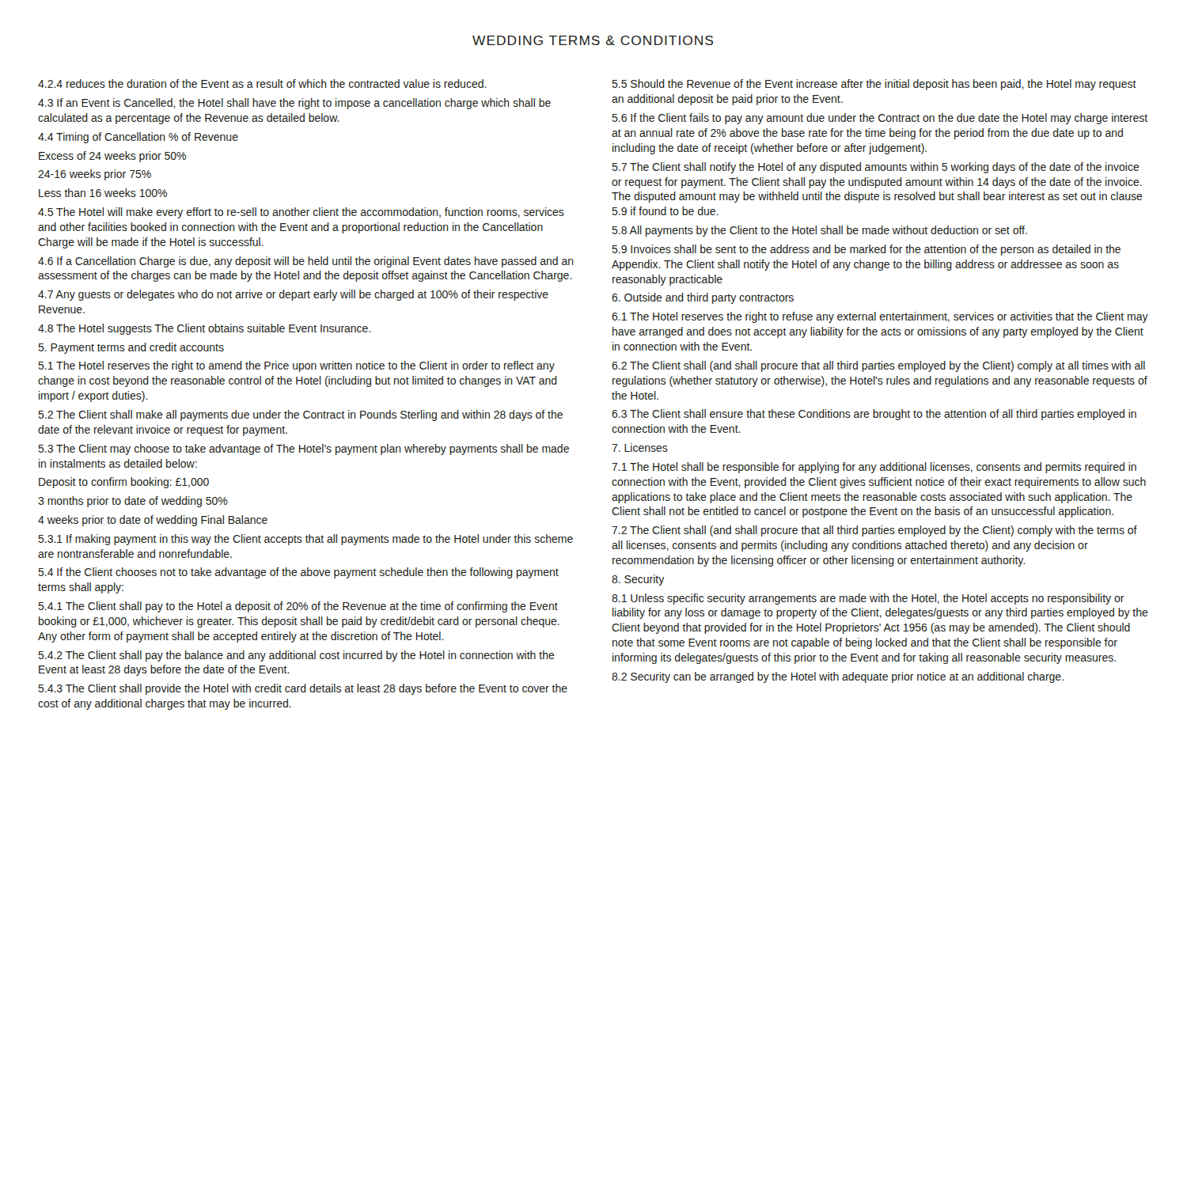WEDDING TERMS & CONDITIONS
4.2.4 reduces the duration of the Event as a result of which the contracted value is reduced.
4.3 If an Event is Cancelled, the Hotel shall have the right to impose a cancellation charge which shall be calculated as a percentage of the Revenue as detailed below.
4.4 Timing of Cancellation % of Revenue
Excess of 24 weeks prior 50%
24-16 weeks prior 75%
Less than 16 weeks 100%
4.5 The Hotel will make every effort to re-sell to another client the accommodation, function rooms, services and other facilities booked in connection with the Event and a proportional reduction in the Cancellation Charge will be made if the Hotel is successful.
4.6 If a Cancellation Charge is due, any deposit will be held until the original Event dates have passed and an assessment of the charges can be made by the Hotel and the deposit offset against the Cancellation Charge.
4.7 Any guests or delegates who do not arrive or depart early will be charged at 100% of their respective Revenue.
4.8 The Hotel suggests The Client obtains suitable Event Insurance.
5. Payment terms and credit accounts
5.1 The Hotel reserves the right to amend the Price upon written notice to the Client in order to reflect any change in cost beyond the reasonable control of the Hotel (including but not limited to changes in VAT and import / export duties).
5.2 The Client shall make all payments due under the Contract in Pounds Sterling and within 28 days of the date of the relevant invoice or request for payment.
5.3 The Client may choose to take advantage of The Hotel's payment plan whereby payments shall be made in instalments as detailed below:
Deposit to confirm booking: £1,000
3 months prior to date of wedding 50%
4 weeks prior to date of wedding Final Balance
5.3.1 If making payment in this way the Client accepts that all payments made to the Hotel under this scheme are nontransferable and nonrefundable.
5.4 If the Client chooses not to take advantage of the above payment schedule then the following payment terms shall apply:
5.4.1 The Client shall pay to the Hotel a deposit of 20% of the Revenue at the time of confirming the Event booking or £1,000, whichever is greater. This deposit shall be paid by credit/debit card or personal cheque. Any other form of payment shall be accepted entirely at the discretion of The Hotel.
5.4.2 The Client shall pay the balance and any additional cost incurred by the Hotel in connection with the Event at least 28 days before the date of the Event.
5.4.3 The Client shall provide the Hotel with credit card details at least 28 days before the Event to cover the cost of any additional charges that may be incurred.
5.5 Should the Revenue of the Event increase after the initial deposit has been paid, the Hotel may request an additional deposit be paid prior to the Event.
5.6 If the Client fails to pay any amount due under the Contract on the due date the Hotel may charge interest at an annual rate of 2% above the base rate for the time being for the period from the due date up to and including the date of receipt (whether before or after judgement).
5.7 The Client shall notify the Hotel of any disputed amounts within 5 working days of the date of the invoice or request for payment. The Client shall pay the undisputed amount within 14 days of the date of the invoice. The disputed amount may be withheld until the dispute is resolved but shall bear interest as set out in clause 5.9 if found to be due.
5.8 All payments by the Client to the Hotel shall be made without deduction or set off.
5.9 Invoices shall be sent to the address and be marked for the attention of the person as detailed in the Appendix. The Client shall notify the Hotel of any change to the billing address or addressee as soon as reasonably practicable
6. Outside and third party contractors
6.1 The Hotel reserves the right to refuse any external entertainment, services or activities that the Client may have arranged and does not accept any liability for the acts or omissions of any party employed by the Client in connection with the Event.
6.2 The Client shall (and shall procure that all third parties employed by the Client) comply at all times with all regulations (whether statutory or otherwise), the Hotel's rules and regulations and any reasonable requests of the Hotel.
6.3 The Client shall ensure that these Conditions are brought to the attention of all third parties employed in connection with the Event.
7. Licenses
7.1 The Hotel shall be responsible for applying for any additional licenses, consents and permits required in connection with the Event, provided the Client gives sufficient notice of their exact requirements to allow such applications to take place and the Client meets the reasonable costs associated with such application. The Client shall not be entitled to cancel or postpone the Event on the basis of an unsuccessful application.
7.2 The Client shall (and shall procure that all third parties employed by the Client) comply with the terms of all licenses, consents and permits (including any conditions attached thereto) and any decision or recommendation by the licensing officer or other licensing or entertainment authority.
8. Security
8.1 Unless specific security arrangements are made with the Hotel, the Hotel accepts no responsibility or liability for any loss or damage to property of the Client, delegates/guests or any third parties employed by the Client beyond that provided for in the Hotel Proprietors' Act 1956 (as may be amended). The Client should note that some Event rooms are not capable of being locked and that the Client shall be responsible for informing its delegates/guests of this prior to the Event and for taking all reasonable security measures.
8.2 Security can be arranged by the Hotel with adequate prior notice at an additional charge.